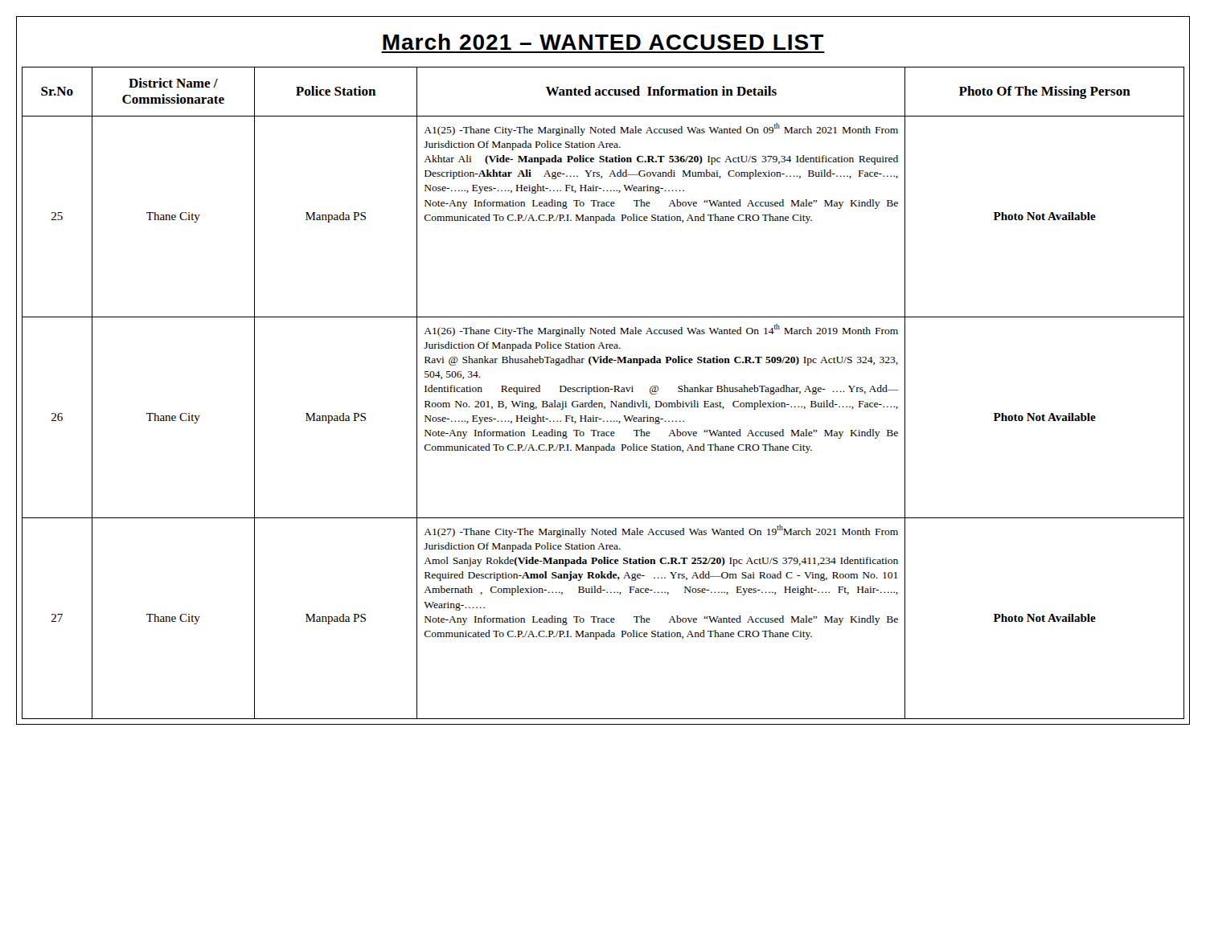March 2021 – WANTED ACCUSED LIST
| Sr.No | District Name / Commissionarate | Police Station | Wanted accused Information in Details | Photo Of The Missing Person |
| --- | --- | --- | --- | --- |
| 25 | Thane City | Manpada PS | A1(25) -Thane City-The Marginally Noted Male Accused Was Wanted On 09 th March 2021 Month From Jurisdiction Of Manpada Police Station Area. Akhtar Ali (Vide- Manpada Police Station C.R.T 536/20) Ipc ActU/S 379,34 Identification Required Description- Akhtar Ali Age-…. Yrs, Add—Govandi Mumbai, Complexion-…., Build-…., Face-…., Nose-….., Eyes-…., Height-…. Ft, Hair-….., Wearing-…… Note-Any Information Leading To Trace The Above “Wanted Accused Male” May Kindly Be Communicated To C.P./A.C.P./P.I. Manpada Police Station, And Thane CRO Thane City. | Photo Not Available |
| 26 | Thane City | Manpada PS | A1(26) -Thane City-The Marginally Noted Male Accused Was Wanted On 14 th March 2019 Month From Jurisdiction Of Manpada Police Station Area. Ravi @ Shankar BhusahebTagadhar (Vide-Manpada Police Station C.R.T 509/20) Ipc ActU/S 324, 323, 504, 506, 34. Identification Required Description-Ravi @ Shankar BhusahebTagadhar, Age- …. Yrs, Add—Room No. 201, B, Wing, Balaji Garden, Nandivli, Dombivili East, Complexion-…., Build-…., Face-…., Nose-….., Eyes-…., Height-…. Ft, Hair-….., Wearing-…… Note-Any Information Leading To Trace The Above “Wanted Accused Male” May Kindly Be Communicated To C.P./A.C.P./P.I. Manpada Police Station, And Thane CRO Thane City. | Photo Not Available |
| 27 | Thane City | Manpada PS | A1(27) -Thane City-The Marginally Noted Male Accused Was Wanted On 19 th March 2021 Month From Jurisdiction Of Manpada Police Station Area. Amol Sanjay Rokde (Vide-Manpada Police Station C.R.T 252/20) Ipc ActU/S 379,411,234 Identification Required Description- Amol Sanjay Rokde, Age- …. Yrs, Add—Om Sai Road C - Ving, Room No. 101 Ambernath , Complexion-…., Build-…., Face-…., Nose-….., Eyes-…., Height-…. Ft, Hair-….., Wearing-…… Note-Any Information Leading To Trace The Above “Wanted Accused Male” May Kindly Be Communicated To C.P./A.C.P./P.I. Manpada Police Station, And Thane CRO Thane City. | Photo Not Available |